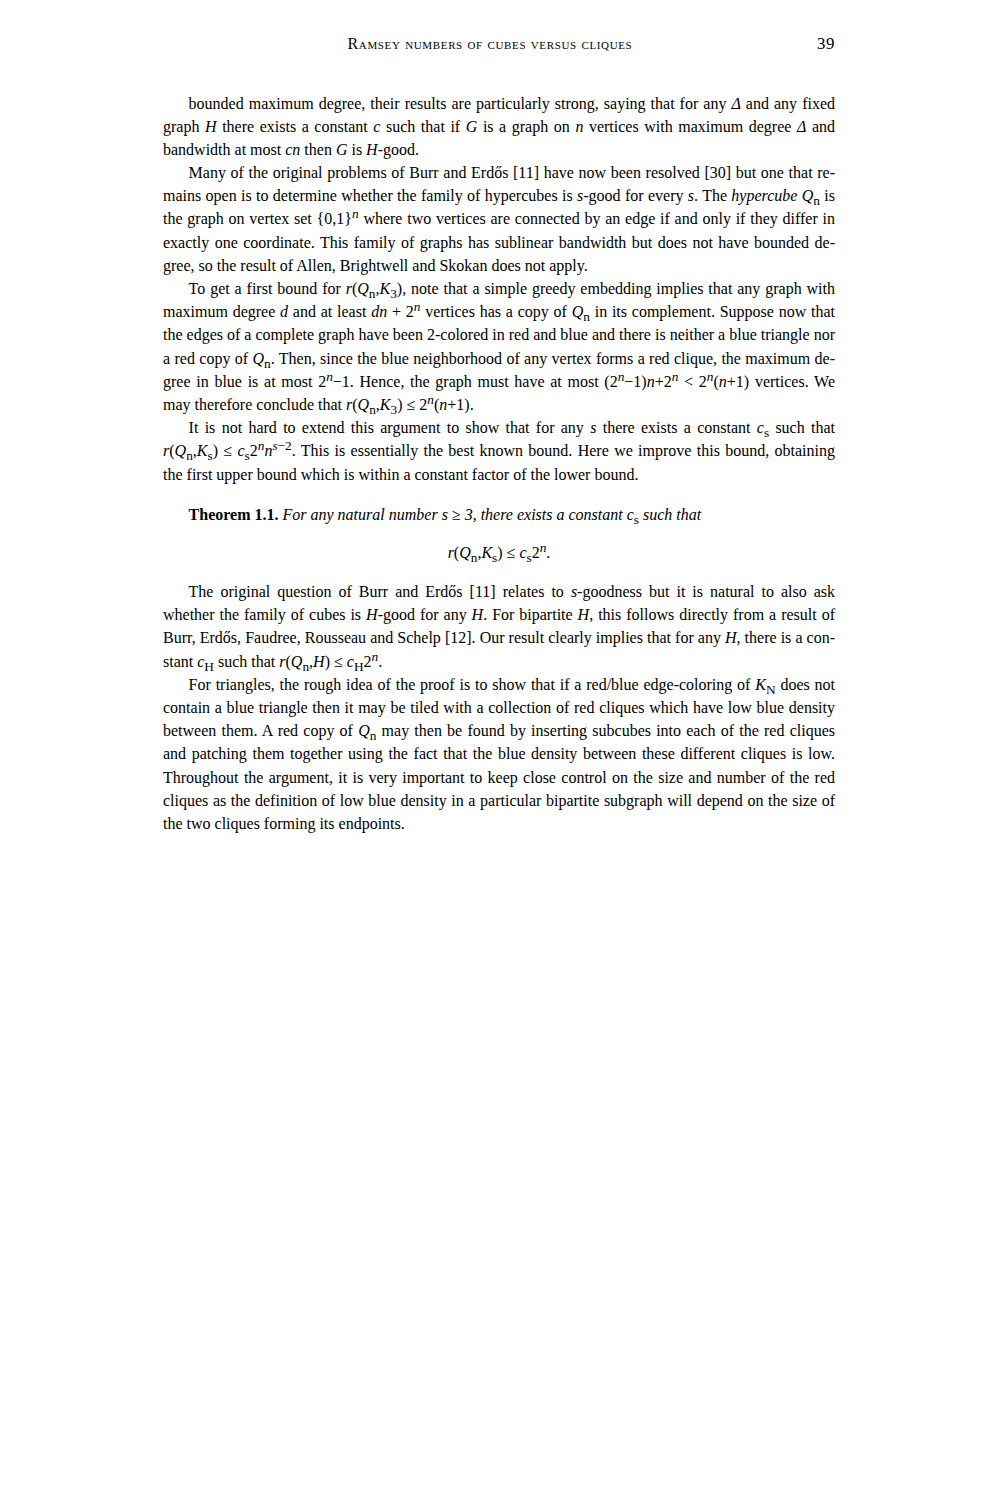Ramsey numbers of cubes versus cliques 39
bounded maximum degree, their results are particularly strong, saying that for any Δ and any fixed graph H there exists a constant c such that if G is a graph on n vertices with maximum degree Δ and bandwidth at most cn then G is H-good.
Many of the original problems of Burr and Erdős [11] have now been resolved [30] but one that remains open is to determine whether the family of hypercubes is s-good for every s. The hypercube Qn is the graph on vertex set {0,1}n where two vertices are connected by an edge if and only if they differ in exactly one coordinate. This family of graphs has sublinear bandwidth but does not have bounded degree, so the result of Allen, Brightwell and Skokan does not apply.
To get a first bound for r(Qn,K3), note that a simple greedy embedding implies that any graph with maximum degree d and at least dn + 2n vertices has a copy of Qn in its complement. Suppose now that the edges of a complete graph have been 2-colored in red and blue and there is neither a blue triangle nor a red copy of Qn. Then, since the blue neighborhood of any vertex forms a red clique, the maximum degree in blue is at most 2n−1. Hence, the graph must have at most (2n−1)n+2n < 2n(n+1) vertices. We may therefore conclude that r(Qn,K3) ≤ 2n(n+1).
It is not hard to extend this argument to show that for any s there exists a constant cs such that r(Qn,Ks) ≤ cs2nns−2. This is essentially the best known bound. Here we improve this bound, obtaining the first upper bound which is within a constant factor of the lower bound.
Theorem 1.1. For any natural number s ≥ 3, there exists a constant cs such that
r(Qn,Ks) ≤ cs2n.
The original question of Burr and Erdős [11] relates to s-goodness but it is natural to also ask whether the family of cubes is H-good for any H. For bipartite H, this follows directly from a result of Burr, Erdős, Faudree, Rousseau and Schelp [12]. Our result clearly implies that for any H, there is a constant cH such that r(Qn,H) ≤ cH2n.
For triangles, the rough idea of the proof is to show that if a red/blue edge-coloring of KN does not contain a blue triangle then it may be tiled with a collection of red cliques which have low blue density between them. A red copy of Qn may then be found by inserting subcubes into each of the red cliques and patching them together using the fact that the blue density between these different cliques is low. Throughout the argument, it is very important to keep close control on the size and number of the red cliques as the definition of low blue density in a particular bipartite subgraph will depend on the size of the two cliques forming its endpoints.